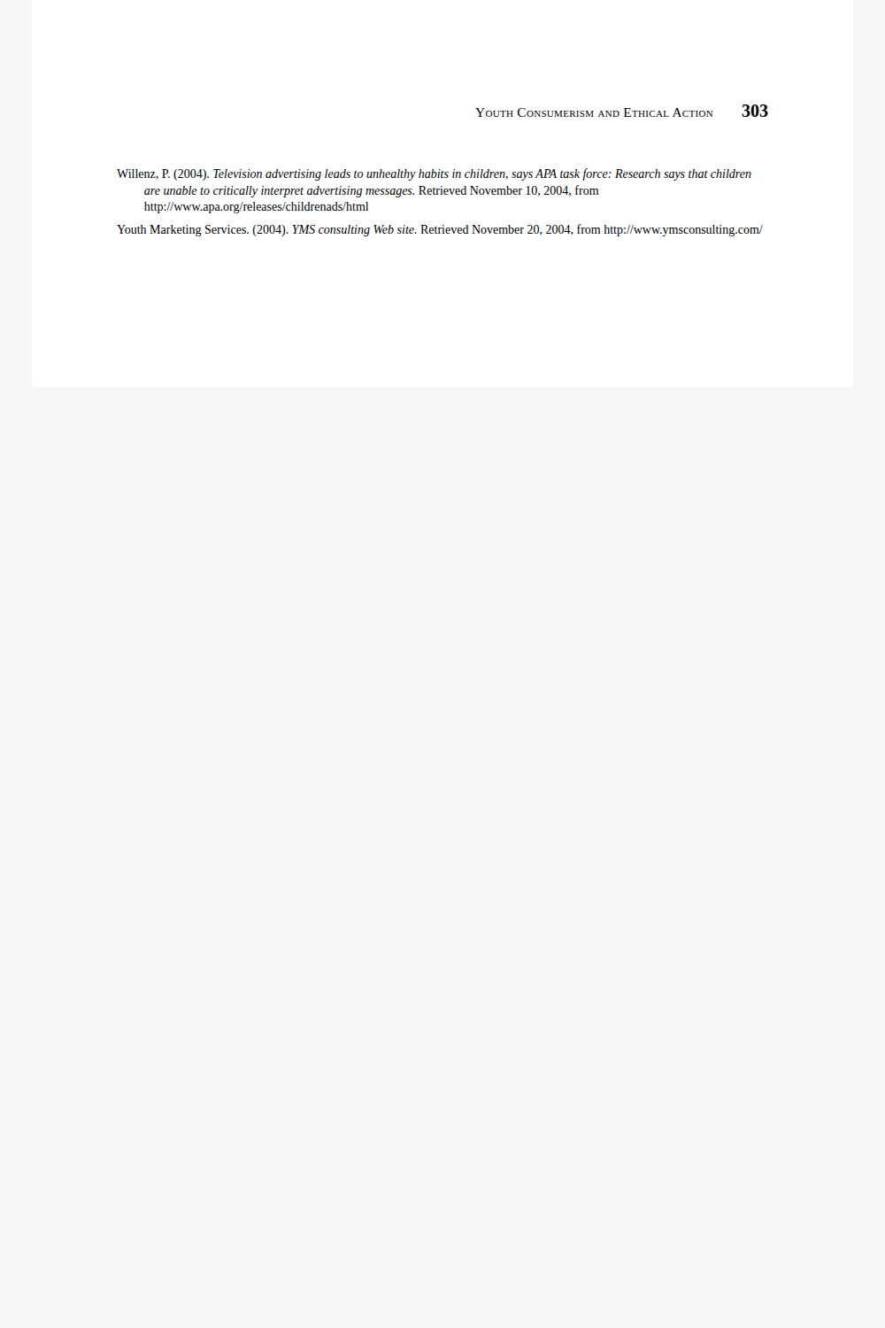Youth Consumerism and Ethical Action 303
Willenz, P. (2004). Television advertising leads to unhealthy habits in children, says APA task force: Research says that children are unable to critically interpret advertising messages. Retrieved November 10, 2004, from http://www.apa.org/releases/childrenads/html
Youth Marketing Services. (2004). YMS consulting Web site. Retrieved November 20, 2004, from http://www.ymsconsulting.com/